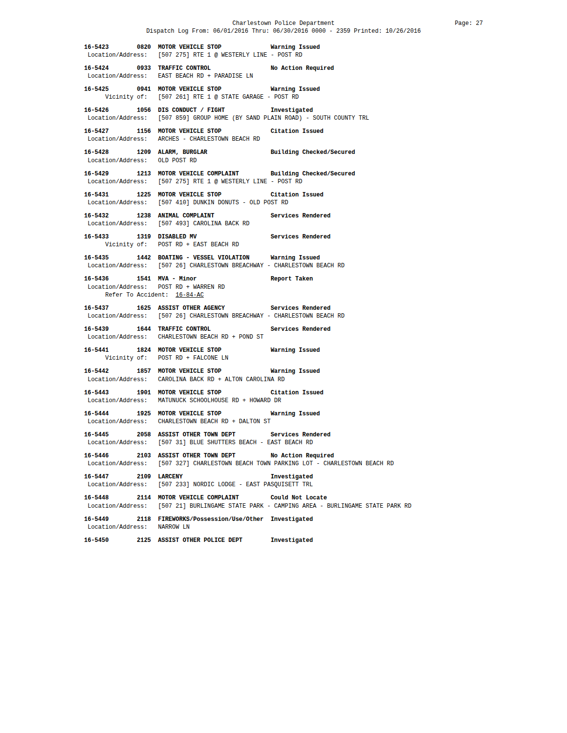Charlestown Police DepartmentPage: 27
Dispatch Log From: 06/01/2016 Thru: 06/30/2016 0000 - 2359 Printed: 10/26/2016
16-5423 0820 MOTOR VEHICLE STOP Warning Issued
Location/Address: [507 275] RTE 1 @ WESTERLY LINE - POST RD
16-5424 0933 TRAFFIC CONTROL No Action Required
Location/Address: EAST BEACH RD + PARADISE LN
16-5425 0941 MOTOR VEHICLE STOP Warning Issued
Vicinity of: [507 261] RTE 1 @ STATE GARAGE - POST RD
16-5426 1056 DIS CONDUCT / FIGHT Investigated
Location/Address: [507 859] GROUP HOME (BY SAND PLAIN ROAD) - SOUTH COUNTY TRL
16-5427 1156 MOTOR VEHICLE STOP Citation Issued
Location/Address: ARCHES - CHARLESTOWN BEACH RD
16-5428 1209 ALARM, BURGLAR Building Checked/Secured
Location/Address: OLD POST RD
16-5429 1213 MOTOR VEHICLE COMPLAINT Building Checked/Secured
Location/Address: [507 275] RTE 1 @ WESTERLY LINE - POST RD
16-5431 1225 MOTOR VEHICLE STOP Citation Issued
Location/Address: [507 410] DUNKIN DONUTS - OLD POST RD
16-5432 1238 ANIMAL COMPLAINT Services Rendered
Location/Address: [507 493] CAROLINA BACK RD
16-5433 1319 DISABLED MV Services Rendered
Vicinity of: POST RD + EAST BEACH RD
16-5435 1442 BOATING - VESSEL VIOLATION Warning Issued
Location/Address: [507 26] CHARLESTOWN BREACHWAY - CHARLESTOWN BEACH RD
16-5436 1541 MVA - Minor Report Taken
Location/Address: POST RD + WARREN RD
Refer To Accident: 16-84-AC
16-5437 1625 ASSIST OTHER AGENCY Services Rendered
Location/Address: [507 26] CHARLESTOWN BREACHWAY - CHARLESTOWN BEACH RD
16-5439 1644 TRAFFIC CONTROL Services Rendered
Location/Address: CHARLESTOWN BEACH RD + POND ST
16-5441 1824 MOTOR VEHICLE STOP Warning Issued
Vicinity of: POST RD + FALCONE LN
16-5442 1857 MOTOR VEHICLE STOP Warning Issued
Location/Address: CAROLINA BACK RD + ALTON CAROLINA RD
16-5443 1901 MOTOR VEHICLE STOP Citation Issued
Location/Address: MATUNUCK SCHOOLHOUSE RD + HOWARD DR
16-5444 1925 MOTOR VEHICLE STOP Warning Issued
Location/Address: CHARLESTOWN BEACH RD + DALTON ST
16-5445 2058 ASSIST OTHER TOWN DEPT Services Rendered
Location/Address: [507 31] BLUE SHUTTERS BEACH - EAST BEACH RD
16-5446 2103 ASSIST OTHER TOWN DEPT No Action Required
Location/Address: [507 327] CHARLESTOWN BEACH TOWN PARKING LOT - CHARLESTOWN BEACH RD
16-5447 2109 LARCENY Investigated
Location/Address: [507 233] NORDIC LODGE - EAST PASQUISETT TRL
16-5448 2114 MOTOR VEHICLE COMPLAINT Could Not Locate
Location/Address: [507 21] BURLINGAME STATE PARK - CAMPING AREA - BURLINGAME STATE PARK RD
16-5449 2118 FIREWORKS/Possession/Use/Other Investigated
Location/Address: NARROW LN
16-5450 2125 ASSIST OTHER POLICE DEPT Investigated